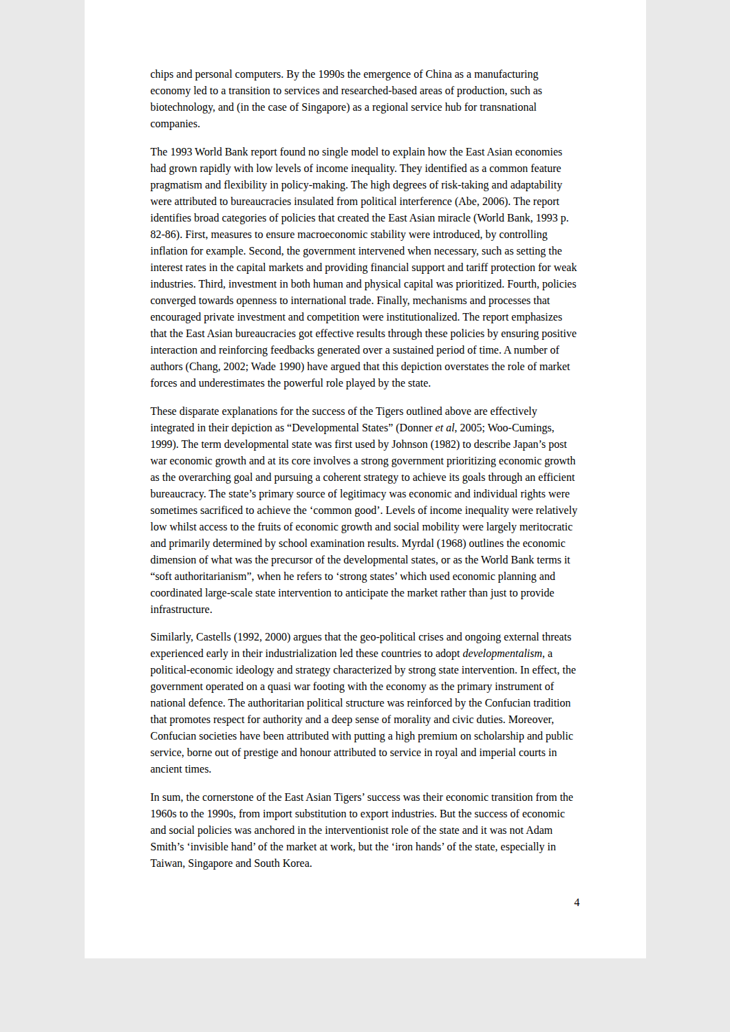chips and personal computers. By the 1990s the emergence of China as a manufacturing economy led to a transition to services and researched-based areas of production, such as biotechnology, and (in the case of Singapore) as a regional service hub for transnational companies.
The 1993 World Bank report found no single model to explain how the East Asian economies had grown rapidly with low levels of income inequality. They identified as a common feature pragmatism and flexibility in policy-making. The high degrees of risk-taking and adaptability were attributed to bureaucracies insulated from political interference (Abe, 2006). The report identifies broad categories of policies that created the East Asian miracle (World Bank, 1993 p. 82-86). First, measures to ensure macroeconomic stability were introduced, by controlling inflation for example. Second, the government intervened when necessary, such as setting the interest rates in the capital markets and providing financial support and tariff protection for weak industries. Third, investment in both human and physical capital was prioritized. Fourth, policies converged towards openness to international trade. Finally, mechanisms and processes that encouraged private investment and competition were institutionalized. The report emphasizes that the East Asian bureaucracies got effective results through these policies by ensuring positive interaction and reinforcing feedbacks generated over a sustained period of time. A number of authors (Chang, 2002; Wade 1990) have argued that this depiction overstates the role of market forces and underestimates the powerful role played by the state.
These disparate explanations for the success of the Tigers outlined above are effectively integrated in their depiction as “Developmental States” (Donner et al, 2005; Woo-Cumings, 1999). The term developmental state was first used by Johnson (1982) to describe Japan’s post war economic growth and at its core involves a strong government prioritizing economic growth as the overarching goal and pursuing a coherent strategy to achieve its goals through an efficient bureaucracy. The state’s primary source of legitimacy was economic and individual rights were sometimes sacrificed to achieve the ‘common good’. Levels of income inequality were relatively low whilst access to the fruits of economic growth and social mobility were largely meritocratic and primarily determined by school examination results. Myrdal (1968) outlines the economic dimension of what was the precursor of the developmental states, or as the World Bank terms it “soft authoritarianism”, when he refers to ‘strong states’ which used economic planning and coordinated large-scale state intervention to anticipate the market rather than just to provide infrastructure.
Similarly, Castells (1992, 2000) argues that the geo-political crises and ongoing external threats experienced early in their industrialization led these countries to adopt developmentalism, a political-economic ideology and strategy characterized by strong state intervention. In effect, the government operated on a quasi war footing with the economy as the primary instrument of national defence. The authoritarian political structure was reinforced by the Confucian tradition that promotes respect for authority and a deep sense of morality and civic duties. Moreover, Confucian societies have been attributed with putting a high premium on scholarship and public service, borne out of prestige and honour attributed to service in royal and imperial courts in ancient times.
In sum, the cornerstone of the East Asian Tigers’ success was their economic transition from the 1960s to the 1990s, from import substitution to export industries. But the success of economic and social policies was anchored in the interventionist role of the state and it was not Adam Smith’s ‘invisible hand’ of the market at work, but the ‘iron hands’ of the state, especially in Taiwan, Singapore and South Korea.
4